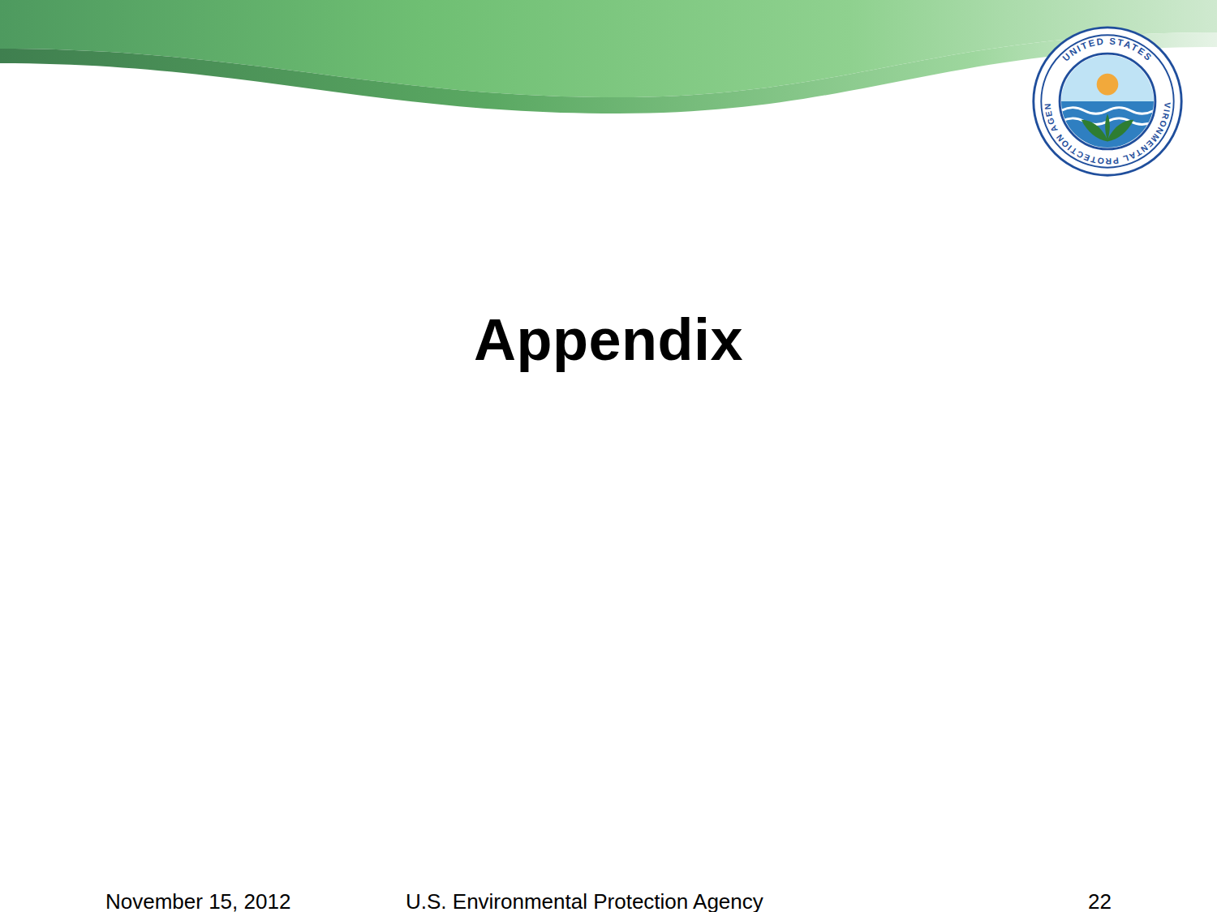UNITED STATES ENVIRONMENTAL PROTECTION AGENCY
Appendix
November 15, 2012 U.S. Environmental Protection Agency 22